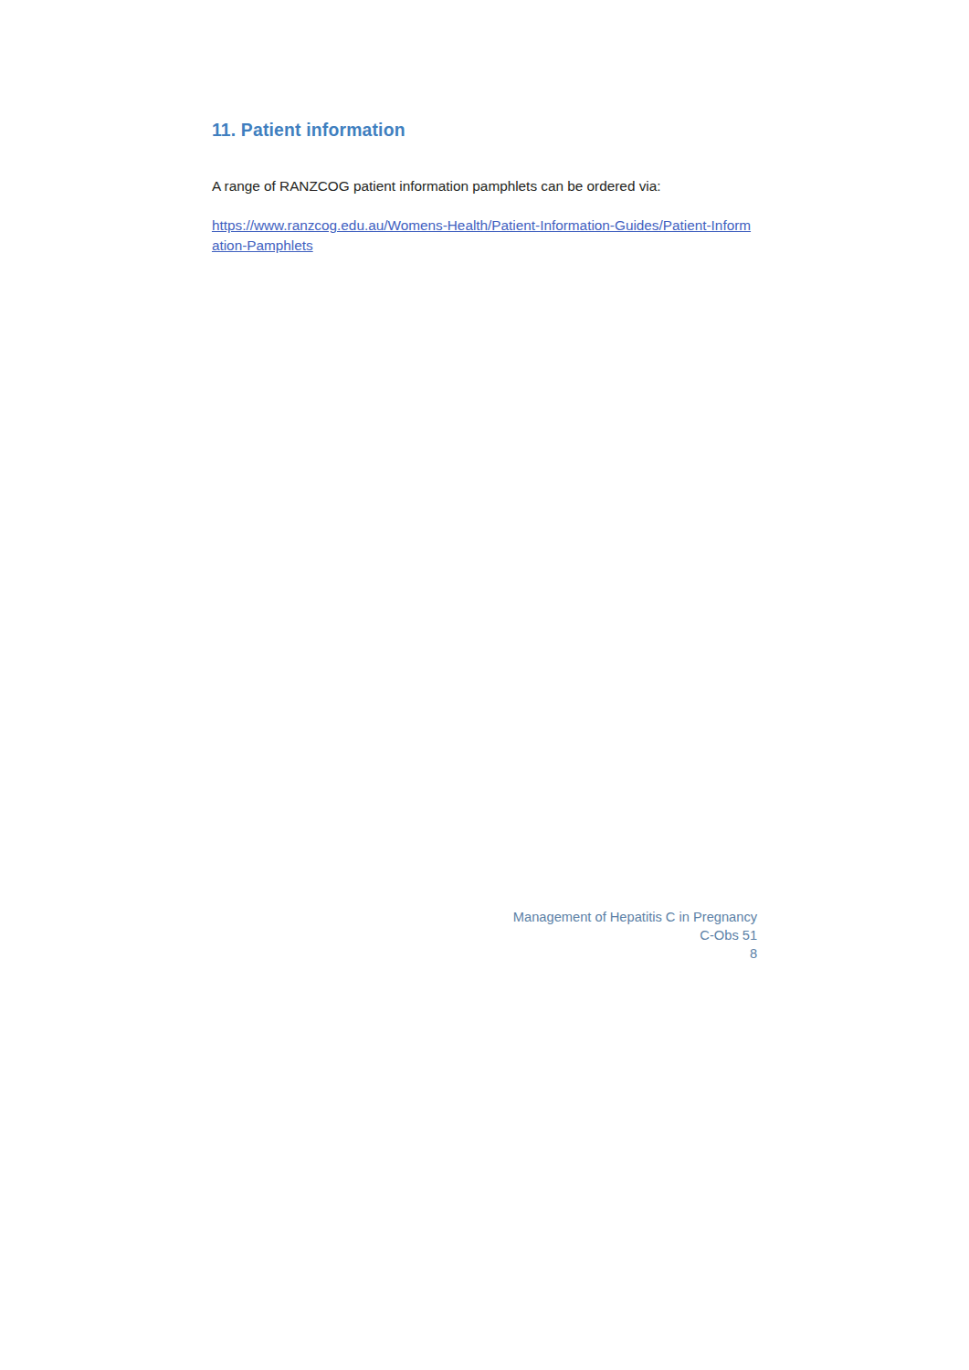11. Patient information
A range of RANZCOG patient information pamphlets can be ordered via:
https://www.ranzcog.edu.au/Womens-Health/Patient-Information-Guides/Patient-Information-Pamphlets
Management of Hepatitis C in Pregnancy C-Obs 51 8